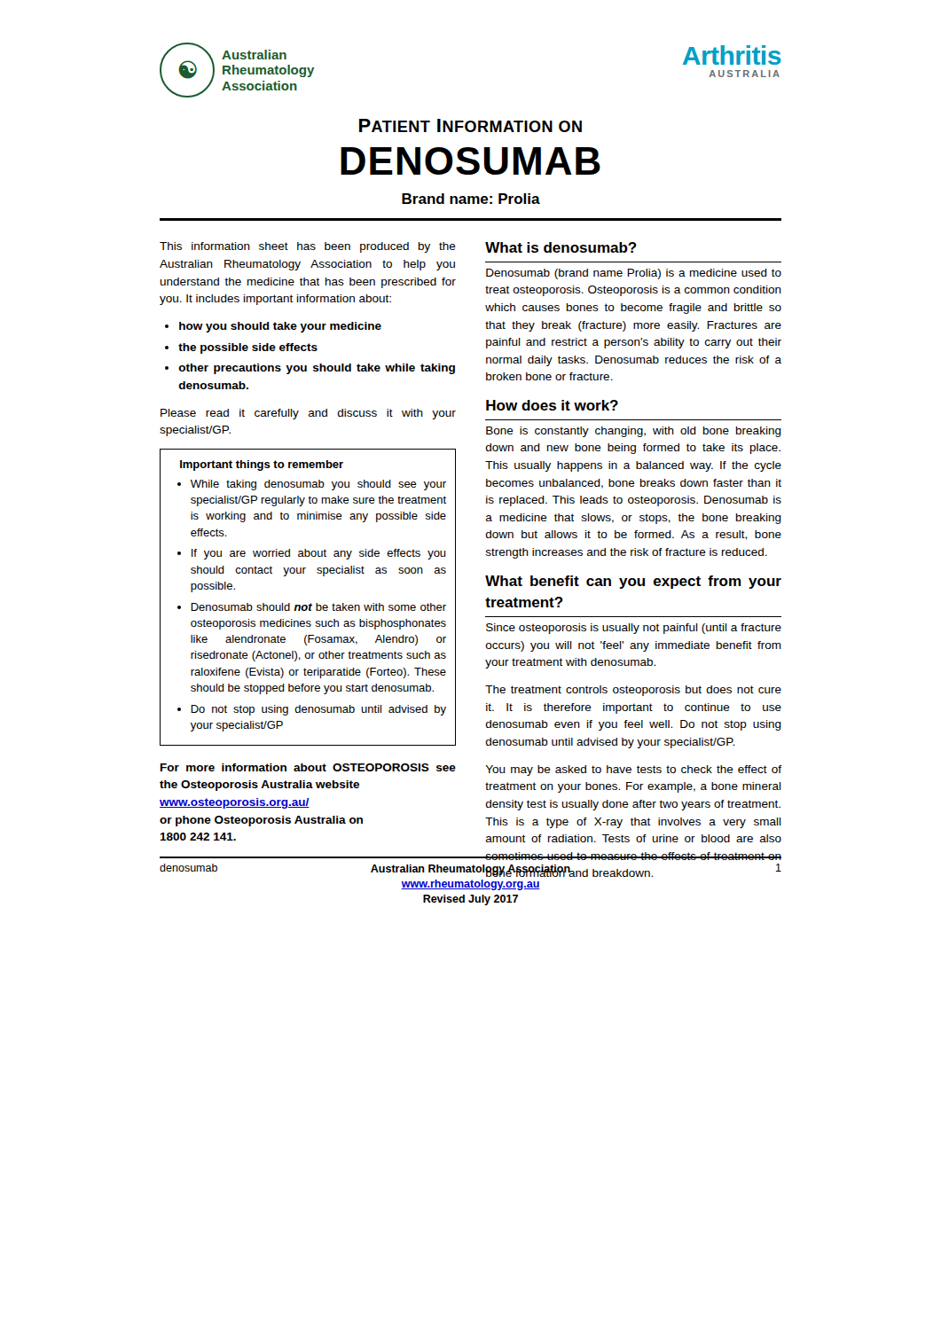☯
Australian
Rheumatology
Association
Arthritis
AUSTRALIA
PATIENT INFORMATION ON
DENOSUMAB
Brand name: Prolia
This information sheet has been produced by the Australian Rheumatology Association to help you understand the medicine that has been prescribed for you. It includes important information about:
how you should take your medicine
the possible side effects
other precautions you should take while taking denosumab.
Please read it carefully and discuss it with your specialist/GP.
Important things to remember
While taking denosumab you should see your specialist/GP regularly to make sure the treatment is working and to minimise any possible side effects.
If you are worried about any side effects you should contact your specialist as soon as possible.
Denosumab should not be taken with some other osteoporosis medicines such as bisphosphonates like alendronate (Fosamax, Alendro) or risedronate (Actonel), or other treatments such as raloxifene (Evista) or teriparatide (Forteo). These should be stopped before you start denosumab.
Do not stop using denosumab until advised by your specialist/GP
For more information about OSTEOPOROSIS see the Osteoporosis Australia website
www.osteoporosis.org.au/
or phone Osteoporosis Australia on
1800 242 141.
What is denosumab?
Denosumab (brand name Prolia) is a medicine used to treat osteoporosis. Osteoporosis is a common condition which causes bones to become fragile and brittle so that they break (fracture) more easily. Fractures are painful and restrict a person's ability to carry out their normal daily tasks. Denosumab reduces the risk of a broken bone or fracture.
How does it work?
Bone is constantly changing, with old bone breaking down and new bone being formed to take its place. This usually happens in a balanced way. If the cycle becomes unbalanced, bone breaks down faster than it is replaced. This leads to osteoporosis. Denosumab is a medicine that slows, or stops, the bone breaking down but allows it to be formed. As a result, bone strength increases and the risk of fracture is reduced.
What benefit can you expect from your treatment?
Since osteoporosis is usually not painful (until a fracture occurs) you will not 'feel' any immediate benefit from your treatment with denosumab.
The treatment controls osteoporosis but does not cure it. It is therefore important to continue to use denosumab even if you feel well. Do not stop using denosumab until advised by your specialist/GP.
You may be asked to have tests to check the effect of treatment on your bones. For example, a bone mineral density test is usually done after two years of treatment. This is a type of X-ray that involves a very small amount of radiation. Tests of urine or blood are also sometimes used to measure the effects of treatment on bone formation and breakdown.
denosumab
Australian Rheumatology Association
www.rheumatology.org.au
Revised July 2017
1